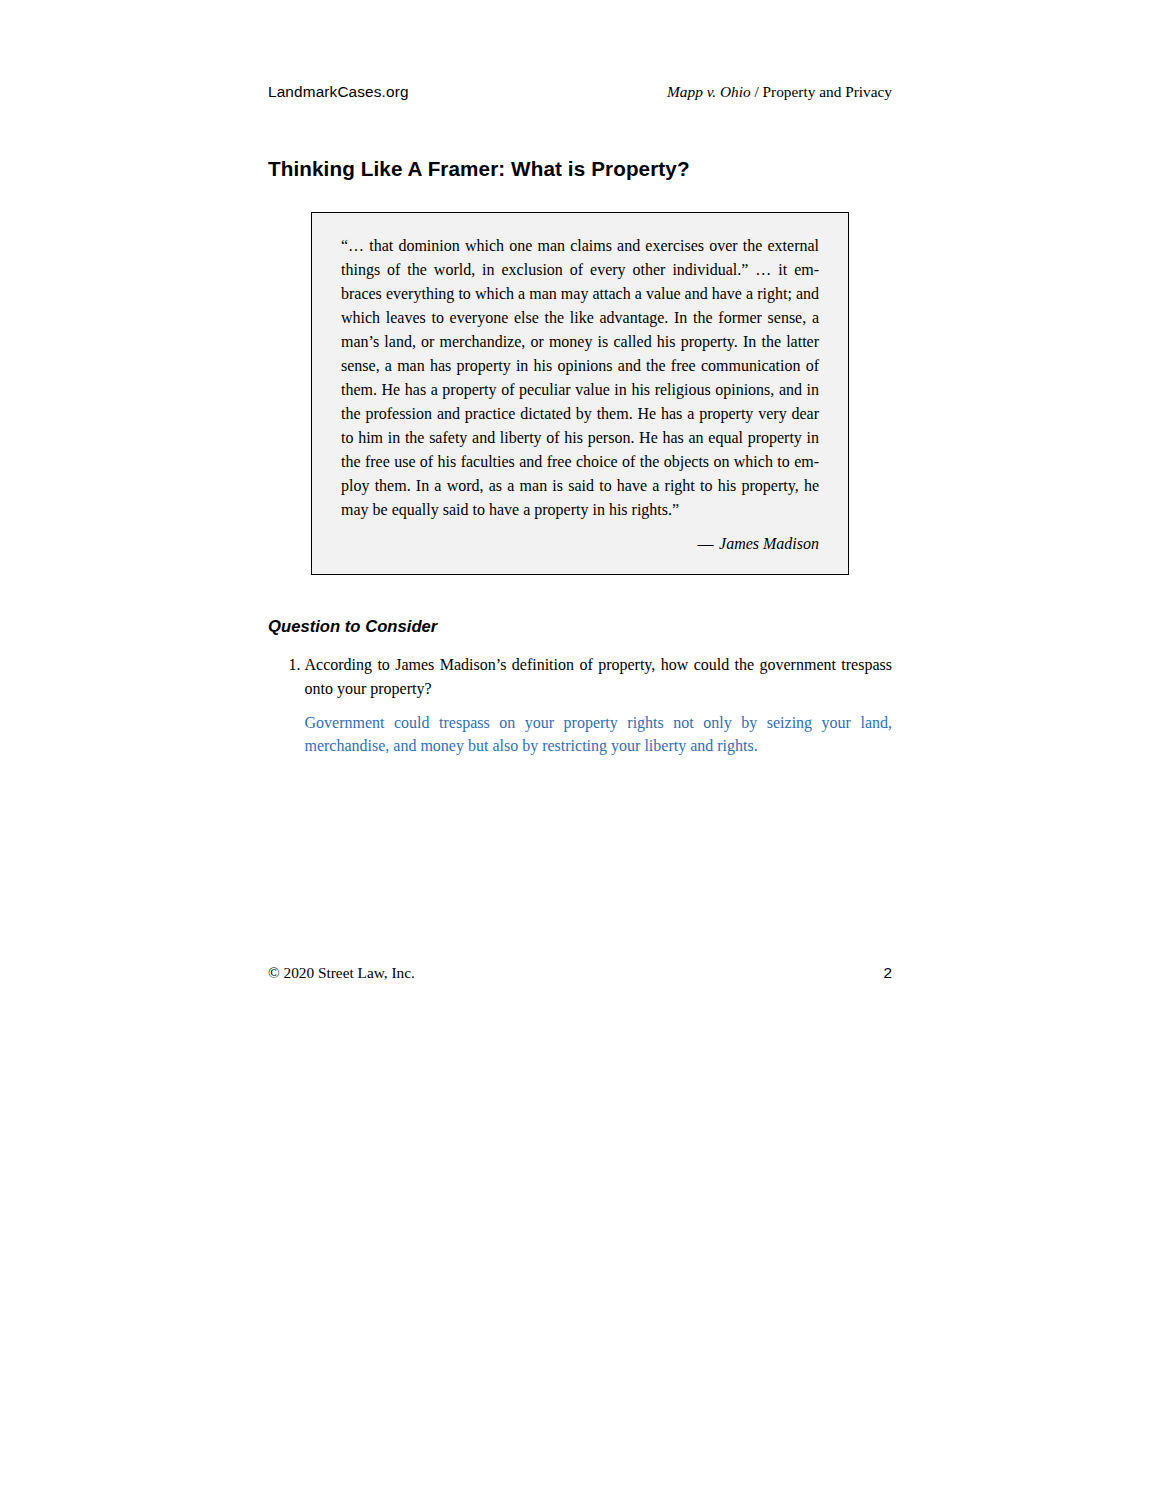LandmarkCases.org
Mapp v. Ohio / Property and Privacy
Thinking Like A Framer: What is Property?
“… that dominion which one man claims and exercises over the external things of the world, in exclusion of every other individual.” … it embraces everything to which a man may attach a value and have a right; and which leaves to everyone else the like advantage. In the former sense, a man’s land, or merchandize, or money is called his property. In the latter sense, a man has property in his opinions and the free communication of them. He has a property of peculiar value in his religious opinions, and in the profession and practice dictated by them. He has a property very dear to him in the safety and liberty of his person. He has an equal property in the free use of his faculties and free choice of the objects on which to employ them. In a word, as a man is said to have a right to his property, he may be equally said to have a property in his rights.”
—James Madison
Question to Consider
According to James Madison’s definition of property, how could the government trespass onto your property?
Government could trespass on your property rights not only by seizing your land, merchandise, and money but also by restricting your liberty and rights.
© 2020 Street Law, Inc.
2